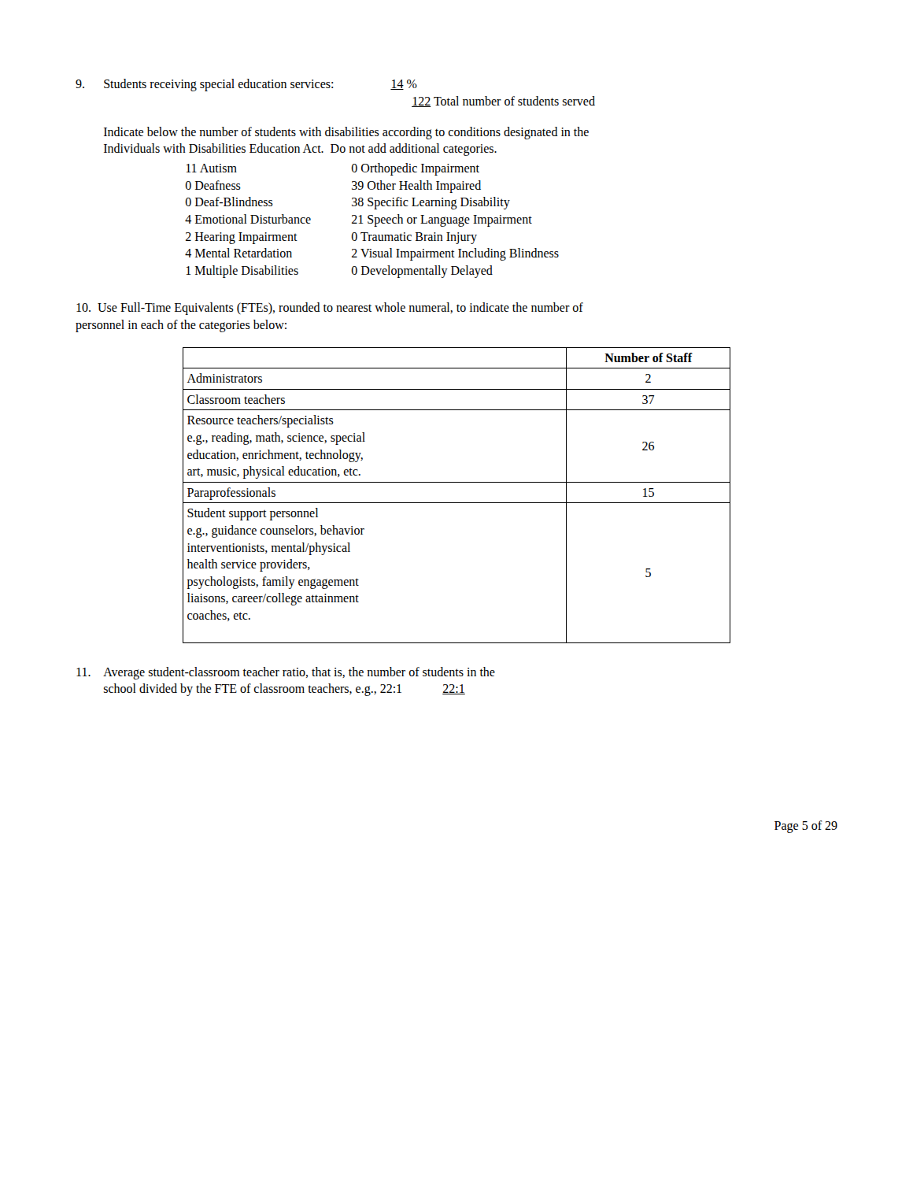9.
Students receiving special education services: 14 %
122 Total number of students served
Indicate below the number of students with disabilities according to conditions designated in the
Individuals with Disabilities Education Act. Do not add additional categories.
| 11 Autism | 0 Orthopedic Impairment |
| 0 Deafness | 39 Other Health Impaired |
| 0 Deaf-Blindness | 38 Specific Learning Disability |
| 4 Emotional Disturbance | 21 Speech or Language Impairment |
| 2 Hearing Impairment | 0 Traumatic Brain Injury |
| 4 Mental Retardation | 2 Visual Impairment Including Blindness |
| 1 Multiple Disabilities | 0 Developmentally Delayed |
10. Use Full-Time Equivalents (FTEs), rounded to nearest whole numeral, to indicate the number of
personnel in each of the categories below:
| | Number of Staff |
| --- | --- |
| Administrators | 2 |
| Classroom teachers | 37 |
| Resource teachers/specialists e.g., reading, math, science, special education, enrichment, technology, art, music, physical education, etc. | 26 |
| Paraprofessionals | 15 |
| Student support personnel e.g., guidance counselors, behavior interventionists, mental/physical health service providers, psychologists, family engagement liaisons, career/college attainment coaches, etc. | 5 |
11.
Average student-classroom teacher ratio, that is, the number of students in the
school divided by the FTE of classroom teachers, e.g., 22:122:1
Page 5 of 29